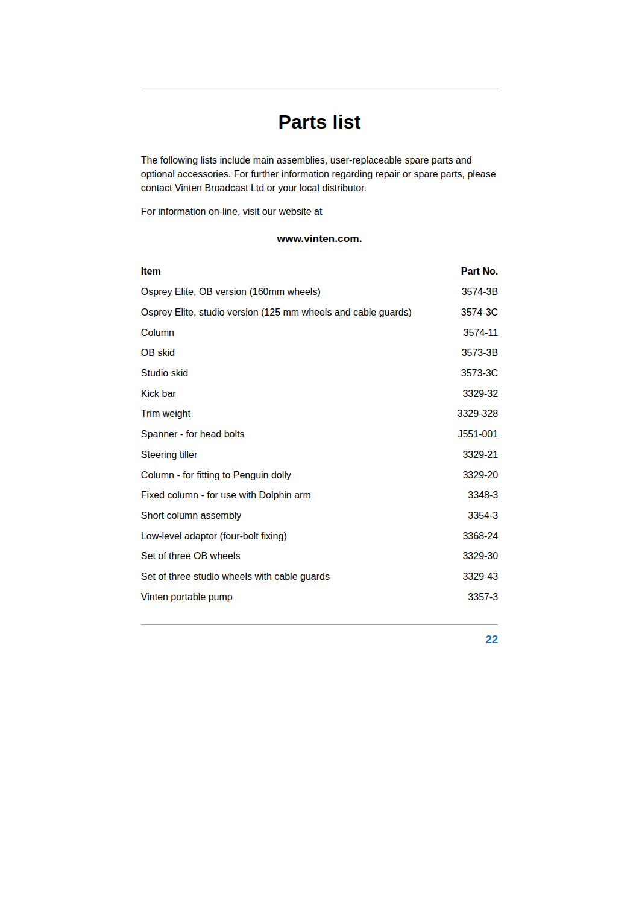Parts list
The following lists include main assemblies, user-replaceable spare parts and optional accessories. For further information regarding repair or spare parts, please contact Vinten Broadcast Ltd or your local distributor.
For information on-line, visit our website at
www.vinten.com.
| Item | Part No. |
| --- | --- |
| Osprey Elite, OB version (160mm wheels) | 3574-3B |
| Osprey Elite, studio version (125 mm wheels and cable guards) | 3574-3C |
| Column | 3574-11 |
| OB skid | 3573-3B |
| Studio skid | 3573-3C |
| Kick bar | 3329-32 |
| Trim weight | 3329-328 |
| Spanner - for head bolts | J551-001 |
| Steering tiller | 3329-21 |
| Column - for fitting to Penguin dolly | 3329-20 |
| Fixed column - for use with Dolphin arm | 3348-3 |
| Short column assembly | 3354-3 |
| Low-level adaptor (four-bolt fixing) | 3368-24 |
| Set of three OB wheels | 3329-30 |
| Set of three studio wheels with cable guards | 3329-43 |
| Vinten portable pump | 3357-3 |
22